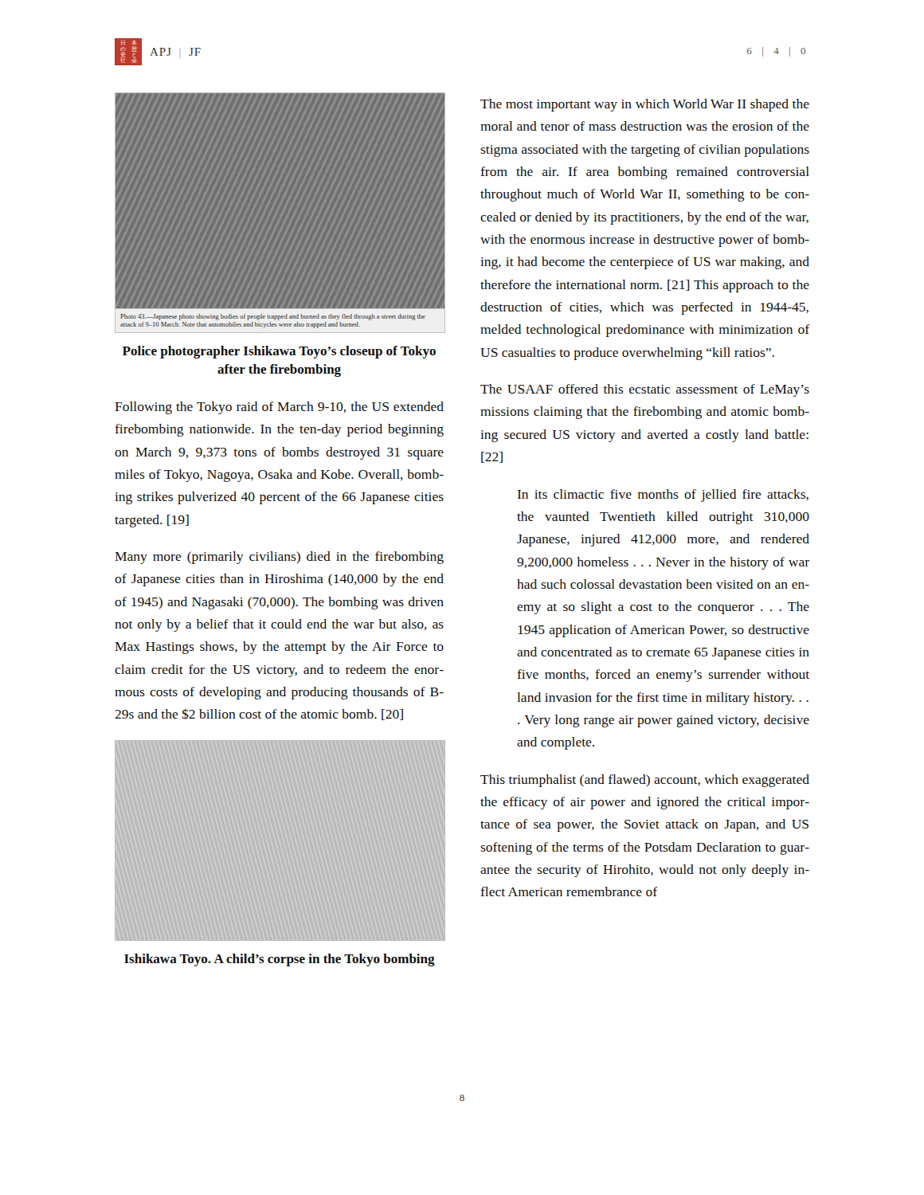日本 の歴 史と 社会
APJ | JF
6 | 4 | 0
Photo 43.—Japanese photo showing bodies of people trapped and burned as they fled through a street during the attack of 9–10 March. Note that automobiles and bicycles were also trapped and burned.
Police photographer Ishikawa Toyo’s closeup of Tokyo after the firebombing
Following the Tokyo raid of March 9-10, the US extended firebombing nationwide. In the ten-day period beginning on March 9, 9,373 tons of bombs destroyed 31 square miles of Tokyo, Nagoya, Osaka and Kobe. Overall, bombing strikes pulverized 40 percent of the 66 Japanese cities targeted. [19]
Many more (primarily civilians) died in the firebombing of Japanese cities than in Hiroshima (140,000 by the end of 1945) and Nagasaki (70,000). The bombing was driven not only by a belief that it could end the war but also, as Max Hastings shows, by the attempt by the Air Force to claim credit for the US victory, and to redeem the enormous costs of developing and producing thousands of B-29s and the $2 billion cost of the atomic bomb. [20]
Ishikawa Toyo. A child’s corpse in the Tokyo bombing
The most important way in which World War II shaped the moral and tenor of mass destruction was the erosion of the stigma associated with the targeting of civilian populations from the air. If area bombing remained controversial throughout much of World War II, something to be concealed or denied by its practitioners, by the end of the war, with the enormous increase in destructive power of bombing, it had become the centerpiece of US war making, and therefore the international norm. [21] This approach to the destruction of cities, which was perfected in 1944-45, melded technological predominance with minimization of US casualties to produce overwhelming “kill ratios”.
The USAAF offered this ecstatic assessment of LeMay’s missions claiming that the firebombing and atomic bombing secured US victory and averted a costly land battle: [22]
In its climactic five months of jellied fire attacks, the vaunted Twentieth killed outright 310,000 Japanese, injured 412,000 more, and rendered 9,200,000 homeless . . . Never in the history of war had such colossal devastation been visited on an enemy at so slight a cost to the conqueror . . . The 1945 application of American Power, so destructive and concentrated as to cremate 65 Japanese cities in five months, forced an enemy’s surrender without land invasion for the first time in military history. . . . Very long range air power gained victory, decisive and complete.
This triumphalist (and flawed) account, which exaggerated the efficacy of air power and ignored the critical importance of sea power, the Soviet attack on Japan, and US softening of the terms of the Potsdam Declaration to guarantee the security of Hirohito, would not only deeply inflect American remembrance of
8